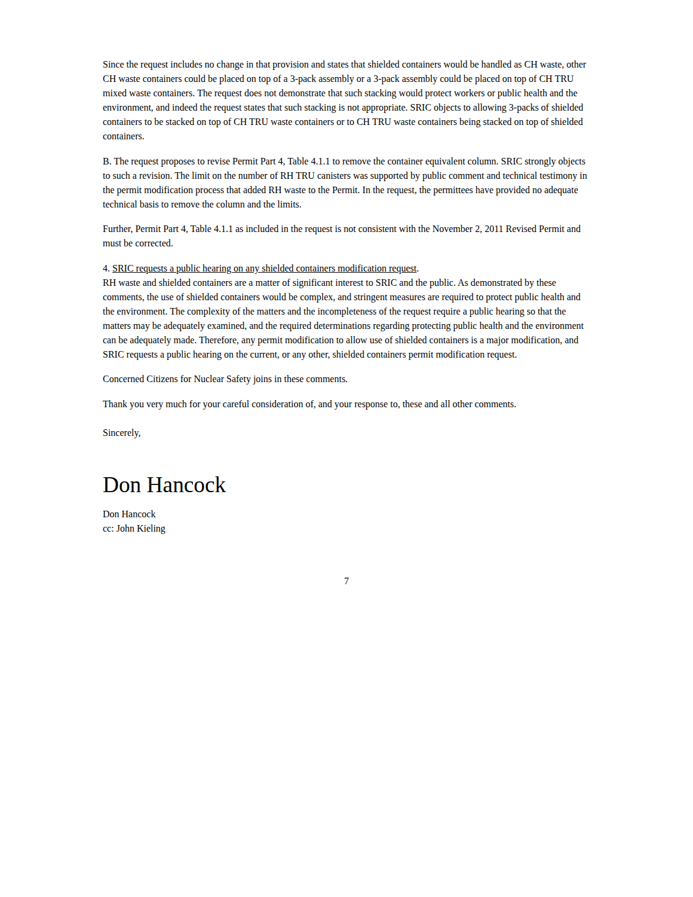Since the request includes no change in that provision and states that shielded containers would be handled as CH waste, other CH waste containers could be placed on top of a 3-pack assembly or a 3-pack assembly could be placed on top of CH TRU mixed waste containers. The request does not demonstrate that such stacking would protect workers or public health and the environment, and indeed the request states that such stacking is not appropriate. SRIC objects to allowing 3-packs of shielded containers to be stacked on top of CH TRU waste containers or to CH TRU waste containers being stacked on top of shielded containers.
B. The request proposes to revise Permit Part 4, Table 4.1.1 to remove the container equivalent column. SRIC strongly objects to such a revision. The limit on the number of RH TRU canisters was supported by public comment and technical testimony in the permit modification process that added RH waste to the Permit. In the request, the permittees have provided no adequate technical basis to remove the column and the limits.
Further, Permit Part 4, Table 4.1.1 as included in the request is not consistent with the November 2, 2011 Revised Permit and must be corrected.
4. SRIC requests a public hearing on any shielded containers modification request.
RH waste and shielded containers are a matter of significant interest to SRIC and the public. As demonstrated by these comments, the use of shielded containers would be complex, and stringent measures are required to protect public health and the environment. The complexity of the matters and the incompleteness of the request require a public hearing so that the matters may be adequately examined, and the required determinations regarding protecting public health and the environment can be adequately made. Therefore, any permit modification to allow use of shielded containers is a major modification, and SRIC requests a public hearing on the current, or any other, shielded containers permit modification request.
Concerned Citizens for Nuclear Safety joins in these comments.
Thank you very much for your careful consideration of, and your response to, these and all other comments.
Sincerely,
Don Hancock
Don Hancock
cc: John Kieling
7